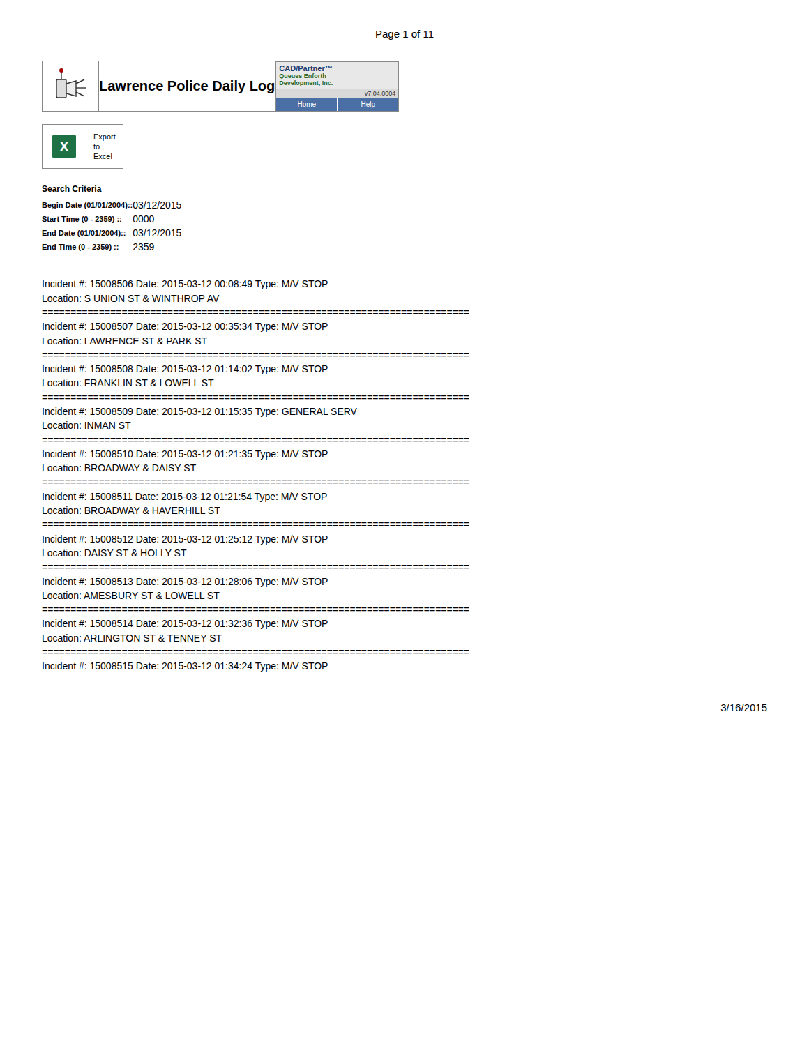Page 1 of 11
| | Lawrence Police Daily Log | CAD/Partner™ Queues Enforth Development, Inc. v7.04.0004 Home Help |
| X | Export to Excel |
Search Criteria
| Begin Date (01/01/2004):: | 03/12/2015 |
| Start Time (0 - 2359) :: | 0000 |
| End Date (01/01/2004):: | 03/12/2015 |
| End Time (0 - 2359) :: | 2359 |
Incident #: 15008506 Date: 2015-03-12 00:08:49 Type: M/V STOP
Location: S UNION ST & WINTHROP AV
=========================================================================== Incident #: 15008507 Date: 2015-03-12 00:35:34 Type: M/V STOP
Location: LAWRENCE ST & PARK ST
=========================================================================== Incident #: 15008508 Date: 2015-03-12 01:14:02 Type: M/V STOP
Location: FRANKLIN ST & LOWELL ST
=========================================================================== Incident #: 15008509 Date: 2015-03-12 01:15:35 Type: GENERAL SERV
Location: INMAN ST
=========================================================================== Incident #: 15008510 Date: 2015-03-12 01:21:35 Type: M/V STOP
Location: BROADWAY & DAISY ST
=========================================================================== Incident #: 15008511 Date: 2015-03-12 01:21:54 Type: M/V STOP
Location: BROADWAY & HAVERHILL ST
=========================================================================== Incident #: 15008512 Date: 2015-03-12 01:25:12 Type: M/V STOP
Location: DAISY ST & HOLLY ST
=========================================================================== Incident #: 15008513 Date: 2015-03-12 01:28:06 Type: M/V STOP
Location: AMESBURY ST & LOWELL ST
=========================================================================== Incident #: 15008514 Date: 2015-03-12 01:32:36 Type: M/V STOP
Location: ARLINGTON ST & TENNEY ST
=========================================================================== Incident #: 15008515 Date: 2015-03-12 01:34:24 Type: M/V STOP
3/16/2015